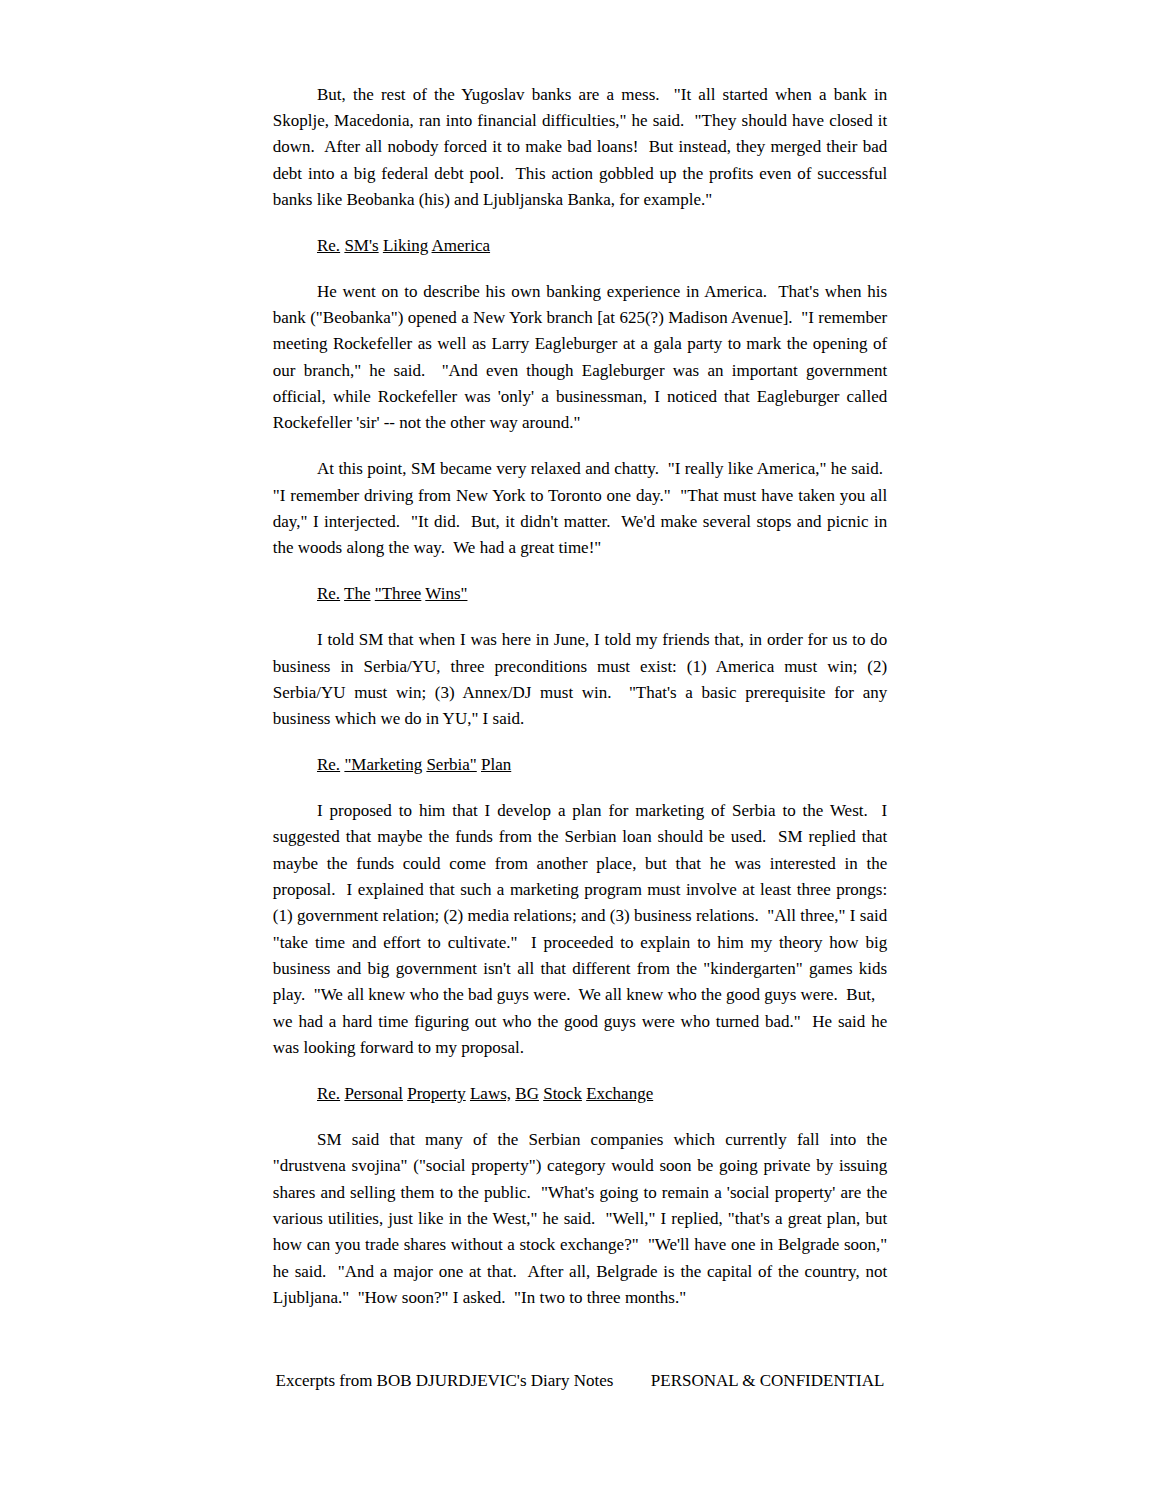But, the rest of the Yugoslav banks are a mess. "It all started when a bank in Skoplje, Macedonia, ran into financial difficulties," he said. "They should have closed it down. After all nobody forced it to make bad loans! But instead, they merged their bad debt into a big federal debt pool. This action gobbled up the profits even of successful banks like Beobanka (his) and Ljubljanska Banka, for example."
Re. SM's Liking America
He went on to describe his own banking experience in America. That's when his bank ("Beobanka") opened a New York branch [at 625(?) Madison Avenue]. "I remember meeting Rockefeller as well as Larry Eagleburger at a gala party to mark the opening of our branch," he said. "And even though Eagleburger was an important government official, while Rockefeller was 'only' a businessman, I noticed that Eagleburger called Rockefeller 'sir' -- not the other way around."
At this point, SM became very relaxed and chatty. "I really like America," he said. "I remember driving from New York to Toronto one day." "That must have taken you all day," I interjected. "It did. But, it didn't matter. We'd make several stops and picnic in the woods along the way. We had a great time!"
Re. The "Three Wins"
I told SM that when I was here in June, I told my friends that, in order for us to do business in Serbia/YU, three preconditions must exist: (1) America must win; (2) Serbia/YU must win; (3) Annex/DJ must win. "That's a basic prerequisite for any business which we do in YU," I said.
Re. "Marketing Serbia" Plan
I proposed to him that I develop a plan for marketing of Serbia to the West. I suggested that maybe the funds from the Serbian loan should be used. SM replied that maybe the funds could come from another place, but that he was interested in the proposal. I explained that such a marketing program must involve at least three prongs: (1) government relation; (2) media relations; and (3) business relations. "All three," I said "take time and effort to cultivate." I proceeded to explain to him my theory how big business and big government isn't all that different from the "kindergarten" games kids play. "We all knew who the bad guys were. We all knew who the good guys were. But,
we had a hard time figuring out who the good guys were who turned bad." He said he was looking forward to my proposal.
Re. Personal Property Laws, BG Stock Exchange
SM said that many of the Serbian companies which currently fall into the "drustvena svojina" ("social property") category would soon be going private by issuing shares and selling them to the public. "What's going to remain a 'social property' are the various utilities, just like in the West," he said. "Well," I replied, "that's a great plan, but how can you trade shares without a stock exchange?" "We'll have one in Belgrade soon," he said. "And a major one at that. After all, Belgrade is the capital of the country, not Ljubljana." "How soon?" I asked. "In two to three months."
Excerpts from BOB DJURDJEVIC's Diary Notes PERSONAL & CONFIDENTIAL